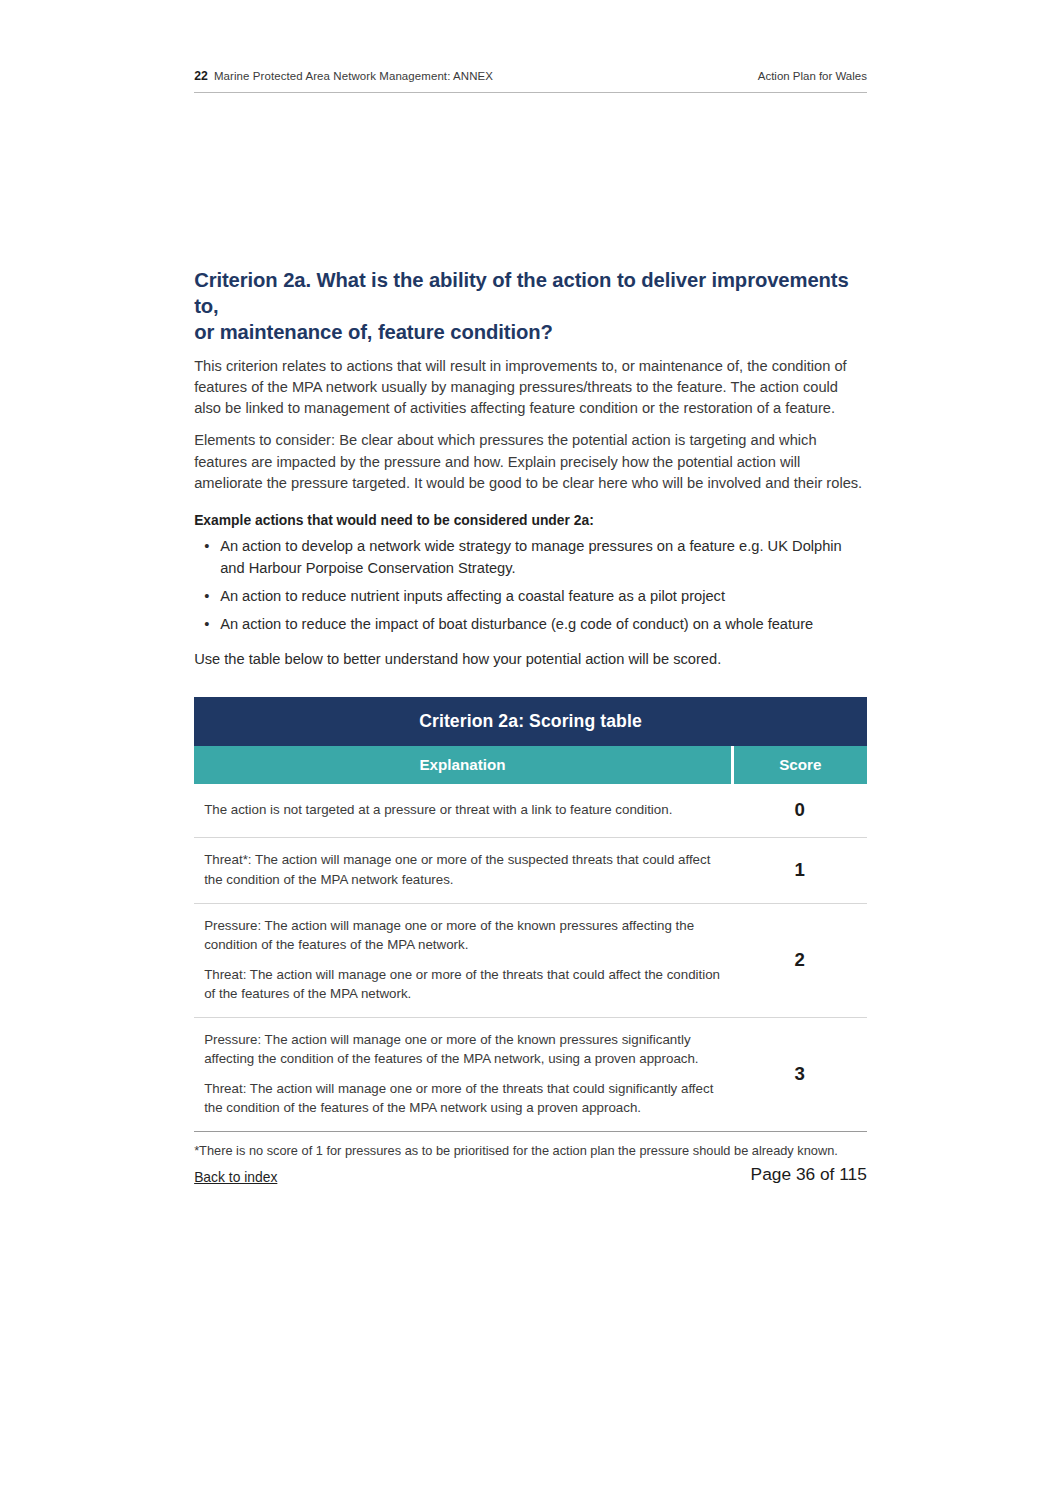22 Marine Protected Area Network Management: ANNEX
Action Plan for Wales
Criterion 2a. What is the ability of the action to deliver improvements to,
or maintenance of, feature condition?
This criterion relates to actions that will result in improvements to, or maintenance of, the condition of features of the MPA network usually by managing pressures/threats to the feature. The action could also be linked to management of activities affecting feature condition or the restoration of a feature.
Elements to consider: Be clear about which pressures the potential action is targeting and which features are impacted by the pressure and how. Explain precisely how the potential action will ameliorate the pressure targeted. It would be good to be clear here who will be involved and their roles.
Example actions that would need to be considered under 2a:
An action to develop a network wide strategy to manage pressures on a feature e.g. UK Dolphin and Harbour Porpoise Conservation Strategy.
An action to reduce nutrient inputs affecting a coastal feature as a pilot project
An action to reduce the impact of boat disturbance (e.g code of conduct) on a whole feature
Use the table below to better understand how your potential action will be scored.
Criterion 2a: Scoring table
| Explanation | Score |
| --- | --- |
| The action is not targeted at a pressure or threat with a link to feature condition. | 0 |
| Threat*: The action will manage one or more of the suspected threats that could affect the condition of the MPA network features. | 1 |
| Pressure: The action will manage one or more of the known pressures affecting the condition of the features of the MPA network. Threat: The action will manage one or more of the threats that could affect the condition of the features of the MPA network. | 2 |
| Pressure: The action will manage one or more of the known pressures significantly affecting the condition of the features of the MPA network, using a proven approach. Threat: The action will manage one or more of the threats that could significantly affect the condition of the features of the MPA network using a proven approach. | 3 |
*There is no score of 1 for pressures as to be prioritised for the action plan the pressure should be already known.
Back to index
Page 36 of 115